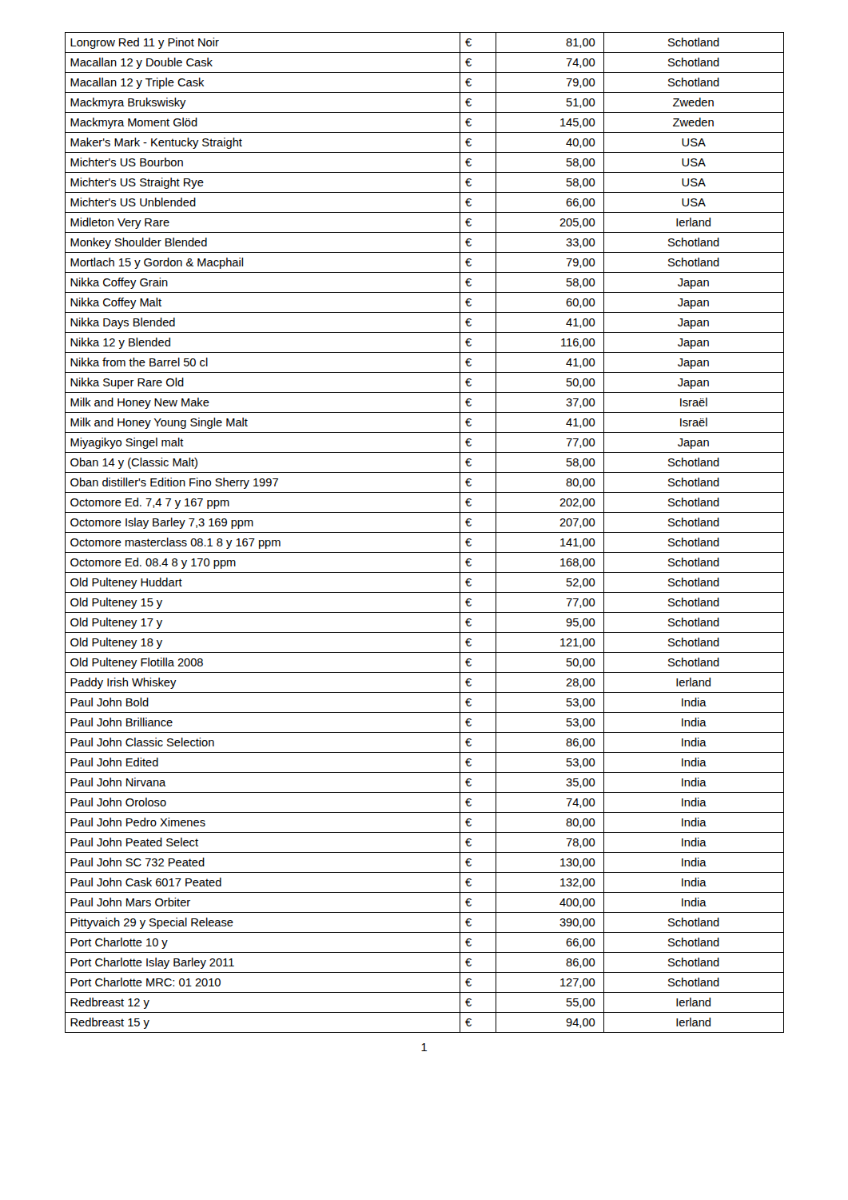| Longrow Red 11 y Pinot Noir | € | 81,00 | Schotland |
| Macallan 12 y Double Cask | € | 74,00 | Schotland |
| Macallan 12 y Triple Cask | € | 79,00 | Schotland |
| Mackmyra Brukswisky | € | 51,00 | Zweden |
| Mackmyra Moment Glöd | € | 145,00 | Zweden |
| Maker's Mark - Kentucky Straight | € | 40,00 | USA |
| Michter's US Bourbon | € | 58,00 | USA |
| Michter's US Straight Rye | € | 58,00 | USA |
| Michter's US Unblended | € | 66,00 | USA |
| Midleton Very Rare | € | 205,00 | Ierland |
| Monkey Shoulder Blended | € | 33,00 | Schotland |
| Mortlach 15 y Gordon & Macphail | € | 79,00 | Schotland |
| Nikka Coffey Grain | € | 58,00 | Japan |
| Nikka Coffey Malt | € | 60,00 | Japan |
| Nikka Days Blended | € | 41,00 | Japan |
| Nikka 12 y Blended | € | 116,00 | Japan |
| Nikka from the Barrel 50 cl | € | 41,00 | Japan |
| Nikka Super Rare Old | € | 50,00 | Japan |
| Milk and Honey New Make | € | 37,00 | Israël |
| Milk and Honey Young Single Malt | € | 41,00 | Israël |
| Miyagikyo Singel malt | € | 77,00 | Japan |
| Oban 14 y (Classic Malt) | € | 58,00 | Schotland |
| Oban distiller's Edition Fino Sherry 1997 | € | 80,00 | Schotland |
| Octomore Ed. 7,4 7 y 167 ppm | € | 202,00 | Schotland |
| Octomore Islay Barley 7,3 169 ppm | € | 207,00 | Schotland |
| Octomore masterclass 08.1 8 y 167 ppm | € | 141,00 | Schotland |
| Octomore Ed. 08.4 8 y 170 ppm | € | 168,00 | Schotland |
| Old Pulteney Huddart | € | 52,00 | Schotland |
| Old Pulteney 15 y | € | 77,00 | Schotland |
| Old Pulteney 17 y | € | 95,00 | Schotland |
| Old Pulteney 18 y | € | 121,00 | Schotland |
| Old Pulteney Flotilla 2008 | € | 50,00 | Schotland |
| Paddy Irish Whiskey | € | 28,00 | Ierland |
| Paul John Bold | € | 53,00 | India |
| Paul John Brilliance | € | 53,00 | India |
| Paul John Classic Selection | € | 86,00 | India |
| Paul John Edited | € | 53,00 | India |
| Paul John Nirvana | € | 35,00 | India |
| Paul John Oroloso | € | 74,00 | India |
| Paul John Pedro Ximenes | € | 80,00 | India |
| Paul John Peated Select | € | 78,00 | India |
| Paul John SC 732 Peated | € | 130,00 | India |
| Paul John Cask 6017 Peated | € | 132,00 | India |
| Paul John Mars Orbiter | € | 400,00 | India |
| Pittyvaich 29 y Special Release | € | 390,00 | Schotland |
| Port Charlotte 10 y | € | 66,00 | Schotland |
| Port Charlotte Islay Barley 2011 | € | 86,00 | Schotland |
| Port Charlotte MRC: 01 2010 | € | 127,00 | Schotland |
| Redbreast 12 y | € | 55,00 | Ierland |
| Redbreast 15 y | € | 94,00 | Ierland |
1